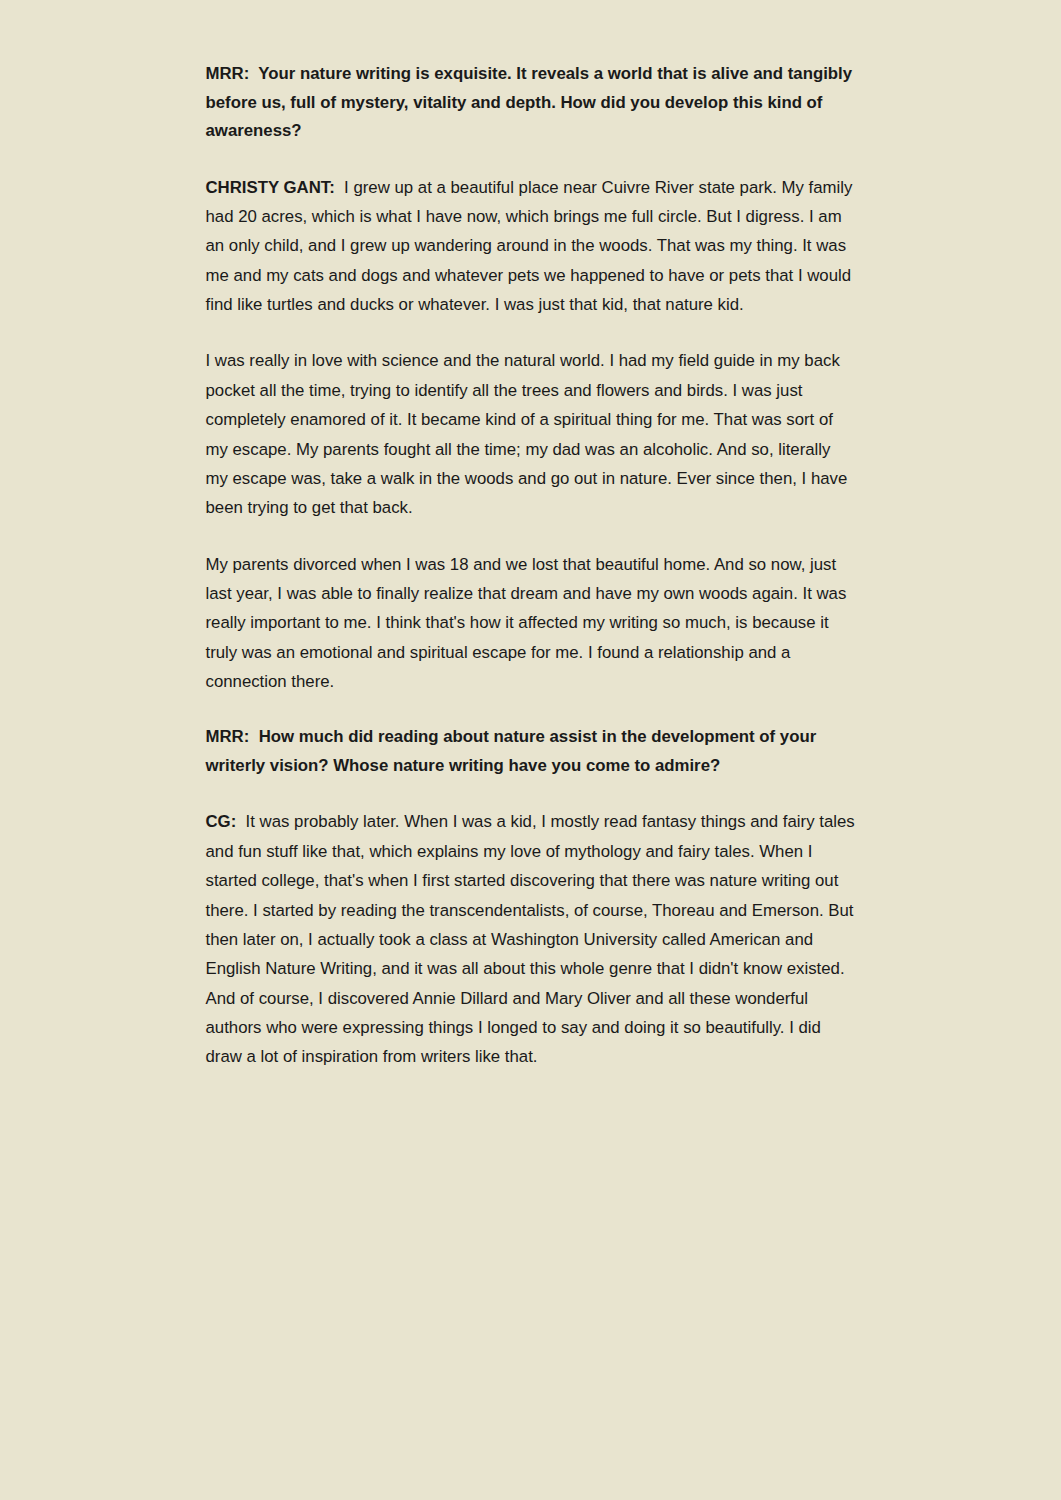MRR: Your nature writing is exquisite. It reveals a world that is alive and tangibly before us, full of mystery, vitality and depth. How did you develop this kind of awareness?
CHRISTY GANT: I grew up at a beautiful place near Cuivre River state park. My family had 20 acres, which is what I have now, which brings me full circle. But I digress. I am an only child, and I grew up wandering around in the woods. That was my thing. It was me and my cats and dogs and whatever pets we happened to have or pets that I would find like turtles and ducks or whatever. I was just that kid, that nature kid.
I was really in love with science and the natural world. I had my field guide in my back pocket all the time, trying to identify all the trees and flowers and birds. I was just completely enamored of it. It became kind of a spiritual thing for me. That was sort of my escape. My parents fought all the time; my dad was an alcoholic. And so, literally my escape was, take a walk in the woods and go out in nature. Ever since then, I have been trying to get that back.
My parents divorced when I was 18 and we lost that beautiful home. And so now, just last year, I was able to finally realize that dream and have my own woods again. It was really important to me. I think that's how it affected my writing so much, is because it truly was an emotional and spiritual escape for me. I found a relationship and a connection there.
MRR: How much did reading about nature assist in the development of your writerly vision? Whose nature writing have you come to admire?
CG: It was probably later. When I was a kid, I mostly read fantasy things and fairy tales and fun stuff like that, which explains my love of mythology and fairy tales. When I started college, that's when I first started discovering that there was nature writing out there. I started by reading the transcendentalists, of course, Thoreau and Emerson. But then later on, I actually took a class at Washington University called American and English Nature Writing, and it was all about this whole genre that I didn't know existed. And of course, I discovered Annie Dillard and Mary Oliver and all these wonderful authors who were expressing things I longed to say and doing it so beautifully. I did draw a lot of inspiration from writers like that.